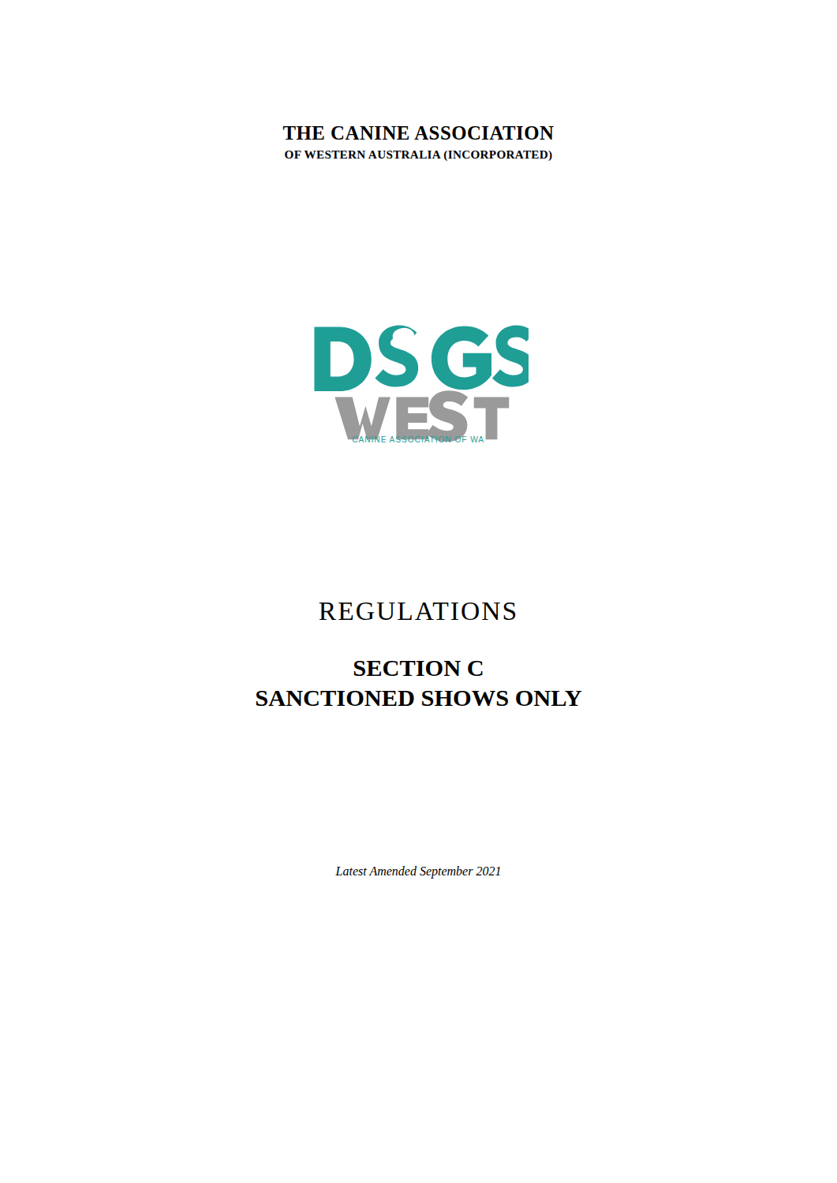THE CANINE ASSOCIATION
of Western Australia (Incorporated)
CANINE ASSOCIATION OF WA
REGULATIONS
SECTION C SANCTIONED SHOWS ONLY
Latest Amended September 2021